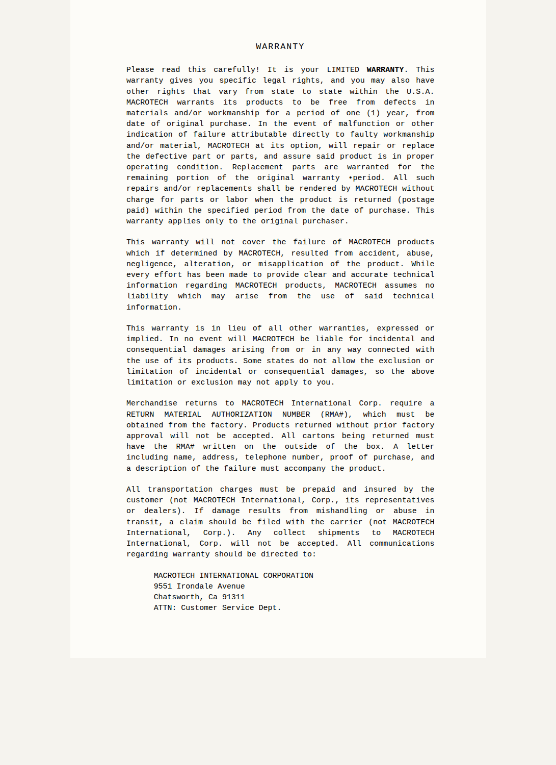WARRANTY
Please read this carefully! It is your LIMITED WARRANTY. This warranty gives you specific legal rights, and you may also have other rights that vary from state to state within the U.S.A. MACROTECH warrants its products to be free from defects in materials and/or workmanship for a period of one (1) year, from date of original purchase. In the event of malfunction or other indication of failure attributable directly to faulty workmanship and/or material, MACROTECH at its option, will repair or replace the defective part or parts, and assure said product is in proper operating condition. Replacement parts are warranted for the remaining portion of the original warranty •period. All such repairs and/or replacements shall be rendered by MACROTECH without charge for parts or labor when the product is returned (postage paid) within the specified period from the date of purchase. This warranty applies only to the original purchaser.
This warranty will not cover the failure of MACROTECH products which if determined by MACROTECH, resulted from accident, abuse, negligence, alteration, or misapplication of the product. While every effort has been made to provide clear and accurate technical information regarding MACROTECH products, MACROTECH assumes no liability which may arise from the use of said technical information.
This warranty is in lieu of all other warranties, expressed or implied. In no event will MACROTECH be liable for incidental and consequential damages arising from or in any way connected with the use of its products. Some states do not allow the exclusion or limitation of incidental or consequential damages, so the above limitation or exclusion may not apply to you.
Merchandise returns to MACROTECH International Corp. require a RETURN MATERIAL AUTHORIZATION NUMBER (RMA#), which must be obtained from the factory. Products returned without prior factory approval will not be accepted. All cartons being returned must have the RMA# written on the outside of the box. A letter including name, address, telephone number, proof of purchase, and a description of the failure must accompany the product.
All transportation charges must be prepaid and insured by the customer (not MACROTECH International, Corp., its representatives or dealers). If damage results from mishandling or abuse in transit, a claim should be filed with the carrier (not MACROTECH International, Corp.). Any collect shipments to MACROTECH International, Corp. will not be accepted. All communications regarding warranty should be directed to:
MACROTECH INTERNATIONAL CORPORATION 9551 Irondale Avenue Chatsworth, Ca 91311 ATTN: Customer Service Dept.